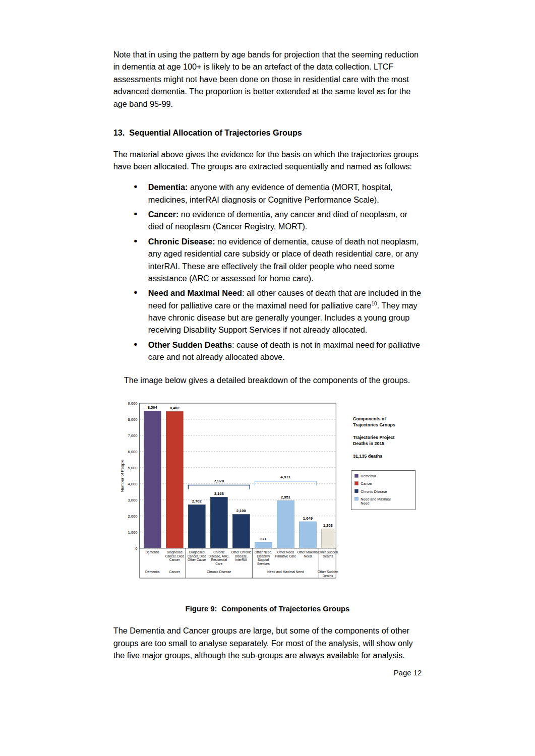Note that in using the pattern by age bands for projection that the seeming reduction in dementia at age 100+ is likely to be an artefact of the data collection. LTCF assessments might not have been done on those in residential care with the most advanced dementia. The proportion is better extended at the same level as for the age band 95-99.
13. Sequential Allocation of Trajectories Groups
The material above gives the evidence for the basis on which the trajectories groups have been allocated. The groups are extracted sequentially and named as follows:
Dementia: anyone with any evidence of dementia (MORT, hospital, medicines, interRAI diagnosis or Cognitive Performance Scale).
Cancer: no evidence of dementia, any cancer and died of neoplasm, or died of neoplasm (Cancer Registry, MORT).
Chronic Disease: no evidence of dementia, cause of death not neoplasm, any aged residential care subsidy or place of death residential care, or any interRAI. These are effectively the frail older people who need some assistance (ARC or assessed for home care).
Need and Maximal Need: all other causes of death that are included in the need for palliative care or the maximal need for palliative care10. They may have chronic disease but are generally younger. Includes a young group receiving Disability Support Services if not already allocated.
Other Sudden Deaths: cause of death is not in maximal need for palliative care and not already allocated above.
The image below gives a detailed breakdown of the components of the groups.
9,000 8,000 7,000 6,000 5,000 4,000 3,000 2,000 1,000 0 Number of People 8,504 8,482 2,702 3,168 2,100 371 2,951 1,649 1,208 7,970 4,971 Dementia Diagnosed Cancer, Died Cancer Diagnosed Cancer, Died Other Cause Chronic Disease, ARC, Residential Care Other Chronic Disease, interRAI Other Need, Disability Support Services Other Need Palliative Care Other Maximal Need Other Sudden Deaths Dementia Cancer Chronic Disease Need and Maximal Need Other Sudden Deaths Components of Trajectories Groups Trajectories Project Deaths in 2015 31,135 deaths Dementia Cancer Chronic Disease Need and Maximal Need
Figure 9: Components of Trajectories Groups
The Dementia and Cancer groups are large, but some of the components of other groups are too small to analyse separately. For most of the analysis, will show only the five major groups, although the sub-groups are always available for analysis.
Page 12